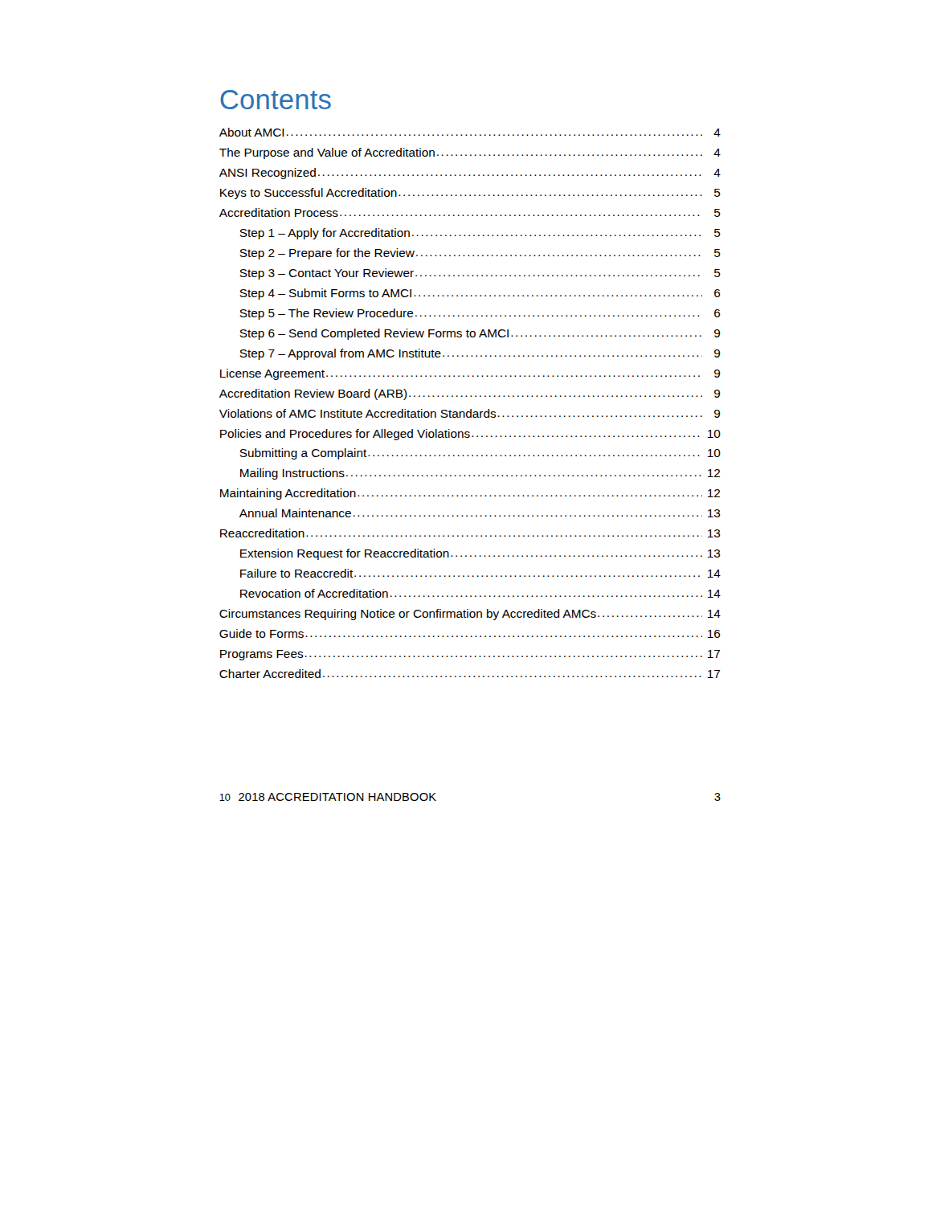Contents
About AMCI ........................................................................................................................................... 4
The Purpose and Value of Accreditation ................................................................................................. 4
ANSI Recognized .............................................................................................................................. 4
Keys to Successful Accreditation ......................................................................................................... 5
Accreditation Process ....................................................................................................................... 5
Step 1 – Apply for Accreditation ......................................................................................................... 5
Step 2 – Prepare for the Review ......................................................................................................... 5
Step 3 – Contact Your Reviewer ......................................................................................................... 5
Step 4 – Submit Forms to AMCI ......................................................................................................... 6
Step 5 – The Review Procedure ......................................................................................................... 6
Step 6 – Send Completed Review Forms to AMCI ............................................................................. 9
Step 7 – Approval from AMC Institute ................................................................................................. 9
License Agreement ............................................................................................................................. 9
Accreditation Review Board (ARB) ......................................................................................................... 9
Violations of AMC Institute Accreditation Standards ............................................................................. 9
Policies and Procedures for Alleged Violations ....................................................................................... 10
Submitting a Complaint ......................................................................................................... 10
Mailing Instructions ............................................................................................................................. 12
Maintaining Accreditation ......................................................................................................... 12
Annual Maintenance ............................................................................................................................. 13
Reaccreditation ............................................................................................................................. 13
Extension Request for Reaccreditation ............................................................................................. 13
Failure to Reaccredit ............................................................................................................................. 14
Revocation of Accreditation ......................................................................................................... 14
Circumstances Requiring Notice or Confirmation by Accredited AMCs ................................................. 14
Guide to Forms ............................................................................................................................. 16
Programs Fees ............................................................................................................................. 17
Charter Accredited ............................................................................................................................. 17
10 2018 ACCREDITATION HANDBOOK 3